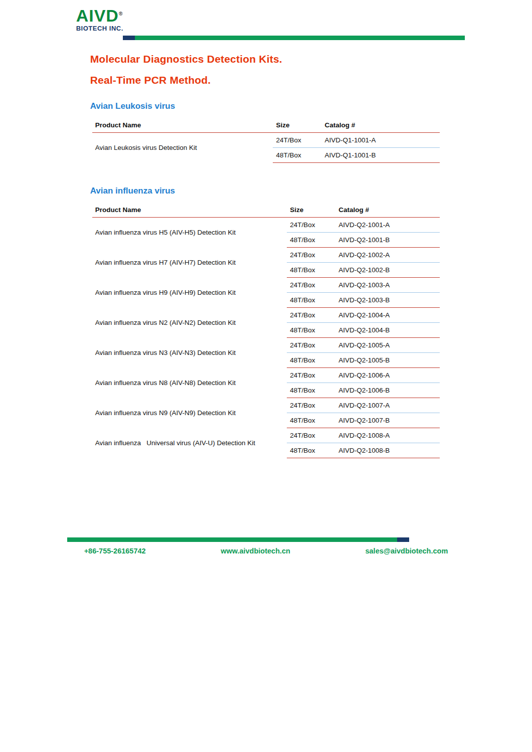AIVD®
BIOTECH INC.
Molecular Diagnostics Detection Kits.
Real-Time PCR Method.
Avian Leukosis virus
| Product Name | Size | Catalog # |
| --- | --- | --- |
| Avian Leukosis virus Detection Kit | 24T/Box | AIVD-Q1-1001-A |
| 48T/Box | AIVD-Q1-1001-B |
Avian influenza virus
| Product Name | Size | Catalog # |
| --- | --- | --- |
| Avian influenza virus H5 (AIV-H5) Detection Kit | 24T/Box | AIVD-Q2-1001-A |
| 48T/Box | AIVD-Q2-1001-B |
| Avian influenza virus H7 (AIV-H7) Detection Kit | 24T/Box | AIVD-Q2-1002-A |
| 48T/Box | AIVD-Q2-1002-B |
| Avian influenza virus H9 (AIV-H9) Detection Kit | 24T/Box | AIVD-Q2-1003-A |
| 48T/Box | AIVD-Q2-1003-B |
| Avian influenza virus N2 (AIV-N2) Detection Kit | 24T/Box | AIVD-Q2-1004-A |
| 48T/Box | AIVD-Q2-1004-B |
| Avian influenza virus N3 (AIV-N3) Detection Kit | 24T/Box | AIVD-Q2-1005-A |
| 48T/Box | AIVD-Q2-1005-B |
| Avian influenza virus N8 (AIV-N8) Detection Kit | 24T/Box | AIVD-Q2-1006-A |
| 48T/Box | AIVD-Q2-1006-B |
| Avian influenza virus N9 (AIV-N9) Detection Kit | 24T/Box | AIVD-Q2-1007-A |
| 48T/Box | AIVD-Q2-1007-B |
| Avian influenza Universal virus (AIV-U) Detection Kit | 24T/Box | AIVD-Q2-1008-A |
| 48T/Box | AIVD-Q2-1008-B |
+86-755-26165742 www.aivdbiotech.cn sales@aivdbiotech.com